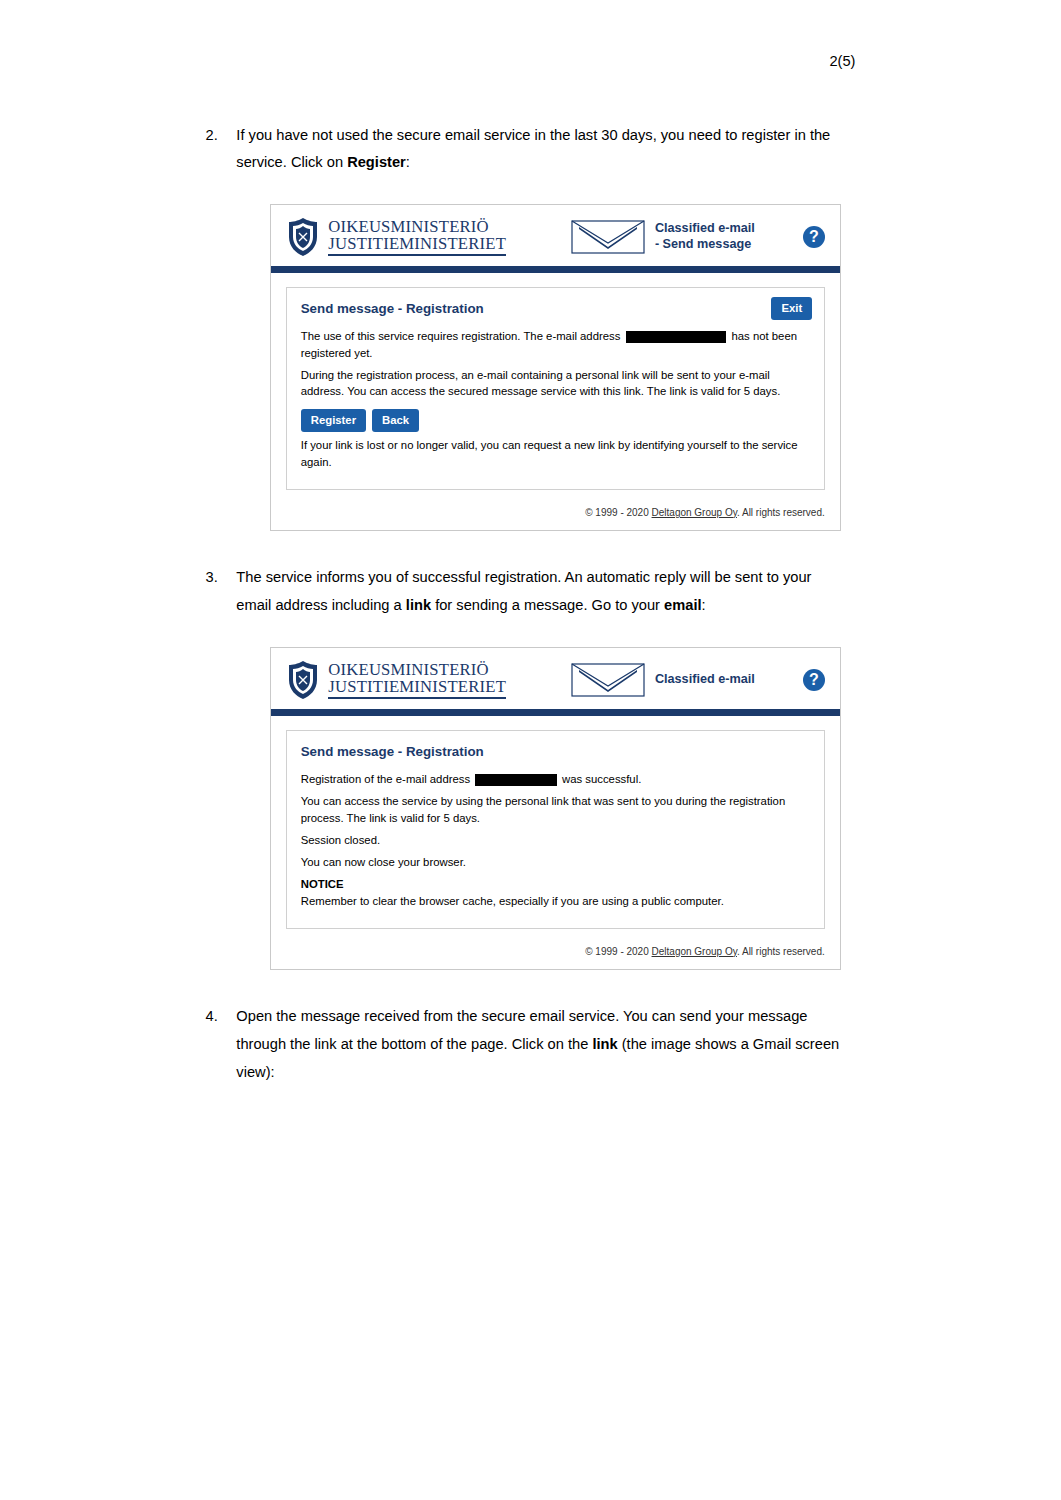2(5)
2. If you have not used the secure email service in the last 30 days, you need to register in the service. Click on Register:
OIKEUSMINISTERIÖ JUSTITIEMINISTERIET
Classified e-mail
- Send message
?
Exit
Send message - Registration
The use of this service requires registration. The e-mail address has not been registered yet.
During the registration process, an e-mail containing a personal link will be sent to your e-mail address. You can access the secured message service with this link. The link is valid for 5 days.
Register Back
If your link is lost or no longer valid, you can request a new link by identifying yourself to the service again.
© 1999 - 2020 Deltagon Group Oy. All rights reserved.
3. The service informs you of successful registration. An automatic reply will be sent to your email address including a link for sending a message. Go to your email:
OIKEUSMINISTERIÖ JUSTITIEMINISTERIET
Classified e-mail
?
Send message - Registration
Registration of the e-mail address was successful.
You can access the service by using the personal link that was sent to you during the registration process. The link is valid for 5 days.
Session closed.
You can now close your browser.
NOTICE
Remember to clear the browser cache, especially if you are using a public computer.
© 1999 - 2020 Deltagon Group Oy. All rights reserved.
4. Open the message received from the secure email service. You can send your message through the link at the bottom of the page. Click on the link (the image shows a Gmail screen view):